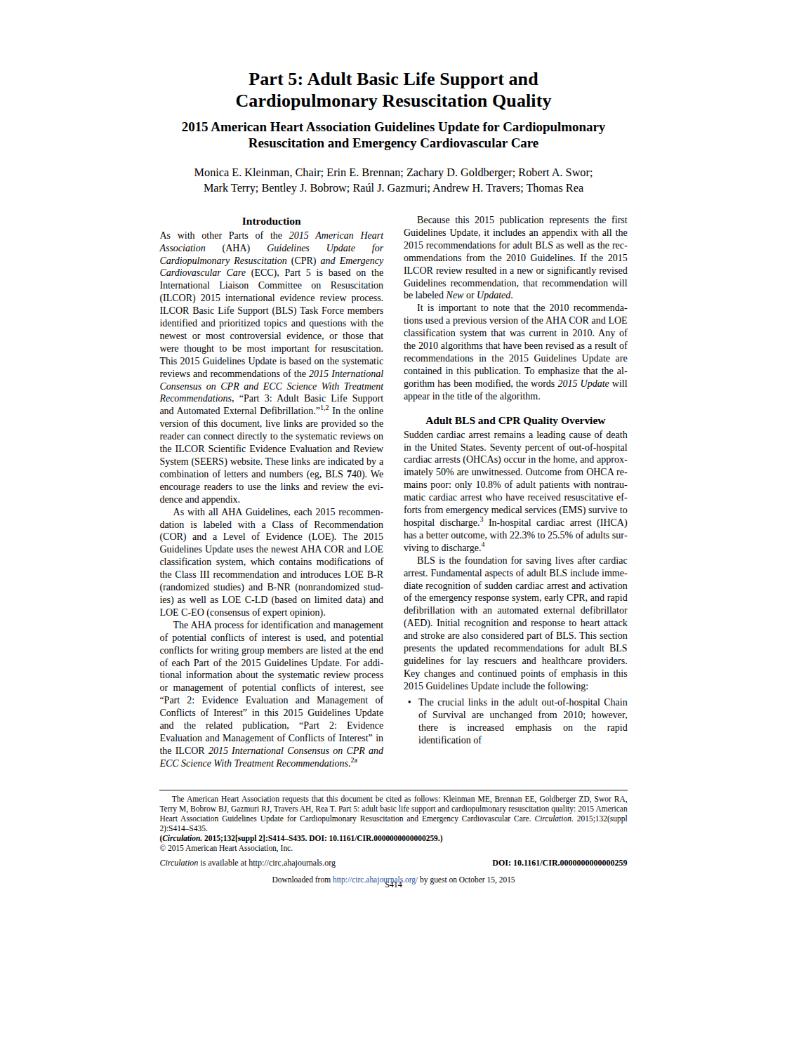Part 5: Adult Basic Life Support and
Cardiopulmonary Resuscitation Quality
2015 American Heart Association Guidelines Update for Cardiopulmonary
Resuscitation and Emergency Cardiovascular Care
Monica E. Kleinman, Chair; Erin E. Brennan; Zachary D. Goldberger; Robert A. Swor;
Mark Terry; Bentley J. Bobrow; Raúl J. Gazmuri; Andrew H. Travers; Thomas Rea
Introduction
As with other Parts of the 2015 American Heart Association (AHA) Guidelines Update for Cardiopulmonary Resuscitation (CPR) and Emergency Cardiovascular Care (ECC), Part 5 is based on the International Liaison Committee on Resuscitation (ILCOR) 2015 international evidence review process. ILCOR Basic Life Support (BLS) Task Force members identified and prioritized topics and questions with the newest or most controversial evidence, or those that were thought to be most important for resuscitation. This 2015 Guidelines Update is based on the systematic reviews and recommendations of the 2015 International Consensus on CPR and ECC Science With Treatment Recommendations, “Part 3: Adult Basic Life Support and Automated External Defibrillation.”1,2 In the online version of this document, live links are provided so the reader can connect directly to the systematic reviews on the ILCOR Scientific Evidence Evaluation and Review System (SEERS) website. These links are indicated by a combination of letters and numbers (eg, BLS 740). We encourage readers to use the links and review the evidence and appendix.
As with all AHA Guidelines, each 2015 recommendation is labeled with a Class of Recommendation (COR) and a Level of Evidence (LOE). The 2015 Guidelines Update uses the newest AHA COR and LOE classification system, which contains modifications of the Class III recommendation and introduces LOE B-R (randomized studies) and B-NR (nonrandomized studies) as well as LOE C-LD (based on limited data) and LOE C-EO (consensus of expert opinion).
The AHA process for identification and management of potential conflicts of interest is used, and potential conflicts for writing group members are listed at the end of each Part of the 2015 Guidelines Update. For additional information about the systematic review process or management of potential conflicts of interest, see “Part 2: Evidence Evaluation and Management of Conflicts of Interest” in this 2015 Guidelines Update and the related publication, “Part 2: Evidence Evaluation and Management of Conflicts of Interest” in the ILCOR 2015 International Consensus on CPR and ECC Science With Treatment Recommendations.2a
Because this 2015 publication represents the first Guidelines Update, it includes an appendix with all the 2015 recommendations for adult BLS as well as the recommendations from the 2010 Guidelines. If the 2015 ILCOR review resulted in a new or significantly revised Guidelines recommendation, that recommendation will be labeled New or Updated.
It is important to note that the 2010 recommendations used a previous version of the AHA COR and LOE classification system that was current in 2010. Any of the 2010 algorithms that have been revised as a result of recommendations in the 2015 Guidelines Update are contained in this publication. To emphasize that the algorithm has been modified, the words 2015 Update will appear in the title of the algorithm.
Adult BLS and CPR Quality Overview
Sudden cardiac arrest remains a leading cause of death in the United States. Seventy percent of out-of-hospital cardiac arrests (OHCAs) occur in the home, and approximately 50% are unwitnessed. Outcome from OHCA remains poor: only 10.8% of adult patients with nontraumatic cardiac arrest who have received resuscitative efforts from emergency medical services (EMS) survive to hospital discharge.3 In-hospital cardiac arrest (IHCA) has a better outcome, with 22.3% to 25.5% of adults surviving to discharge.4
BLS is the foundation for saving lives after cardiac arrest. Fundamental aspects of adult BLS include immediate recognition of sudden cardiac arrest and activation of the emergency response system, early CPR, and rapid defibrillation with an automated external defibrillator (AED). Initial recognition and response to heart attack and stroke are also considered part of BLS. This section presents the updated recommendations for adult BLS guidelines for lay rescuers and healthcare providers. Key changes and continued points of emphasis in this 2015 Guidelines Update include the following:
The crucial links in the adult out-of-hospital Chain of Survival are unchanged from 2010; however, there is increased emphasis on the rapid identification of
The American Heart Association requests that this document be cited as follows: Kleinman ME, Brennan EE, Goldberger ZD, Swor RA, Terry M, Bobrow BJ, Gazmuri RJ, Travers AH, Rea T. Part 5: adult basic life support and cardiopulmonary resuscitation quality: 2015 American Heart Association Guidelines Update for Cardiopulmonary Resuscitation and Emergency Cardiovascular Care. Circulation. 2015;132(suppl 2):S414–S435.
(Circulation. 2015;132[suppl 2]:S414–S435. DOI: 10.1161/CIR.0000000000000259.)
© 2015 American Heart Association, Inc.
Circulation is available at http://circ.ahajournals.org
DOI: 10.1161/CIR.0000000000000259
Downloaded from http://circ.ahajournals.org/ by guest on October 15, 2015
S414